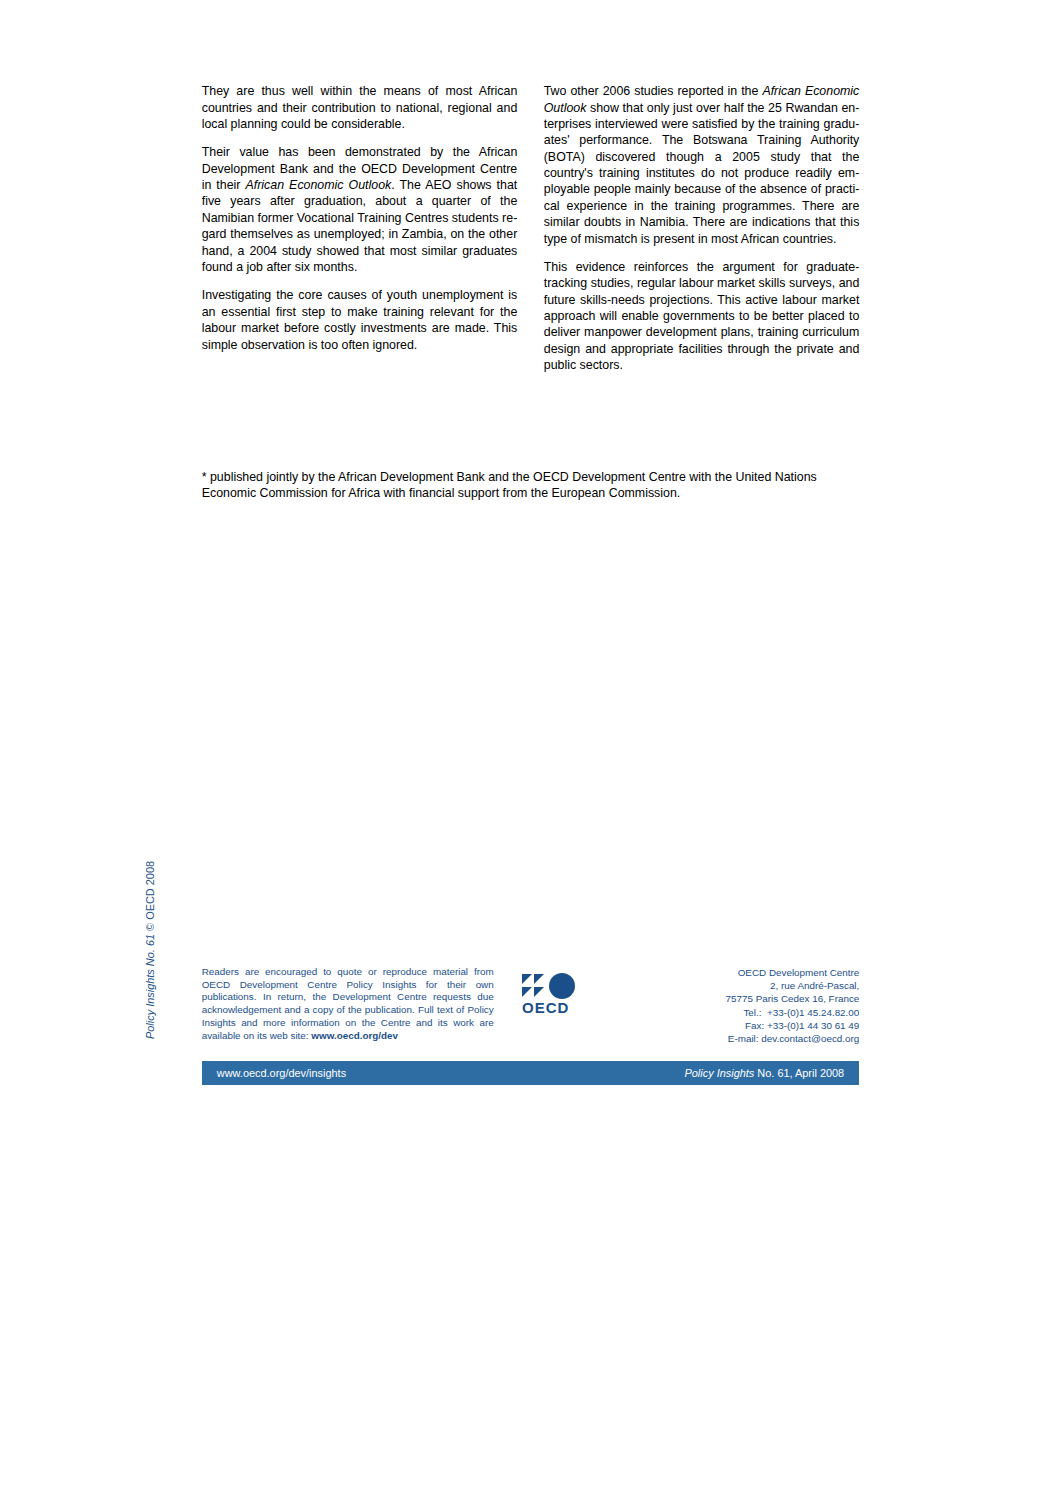They are thus well within the means of most African countries and their contribution to national, regional and local planning could be considerable.
Their value has been demonstrated by the African Development Bank and the OECD Development Centre in their African Economic Outlook. The AEO shows that five years after graduation, about a quarter of the Namibian former Vocational Training Centres students regard themselves as unemployed; in Zambia, on the other hand, a 2004 study showed that most similar graduates found a job after six months.
Investigating the core causes of youth unemployment is an essential first step to make training relevant for the labour market before costly investments are made. This simple observation is too often ignored.
Two other 2006 studies reported in the African Economic Outlook show that only just over half the 25 Rwandan enterprises interviewed were satisfied by the training graduates' performance. The Botswana Training Authority (BOTA) discovered though a 2005 study that the country's training institutes do not produce readily employable people mainly because of the absence of practical experience in the training programmes. There are similar doubts in Namibia. There are indications that this type of mismatch is present in most African countries.
This evidence reinforces the argument for graduate-tracking studies, regular labour market skills surveys, and future skills-needs projections. This active labour market approach will enable governments to be better placed to deliver manpower development plans, training curriculum design and appropriate facilities through the private and public sectors.
* published jointly by the African Development Bank and the OECD Development Centre with the United Nations Economic Commission for Africa with financial support from the European Commission.
Policy Insights No. 61 © OECD 2008
Readers are encouraged to quote or reproduce material from OECD Development Centre Policy Insights for their own publications. In return, the Development Centre requests due acknowledgement and a copy of the publication. Full text of Policy Insights and more information on the Centre and its work are available on its web site: www.oecd.org/dev
OECD
OECD Development Centre
2, rue André-Pascal,
75775 Paris Cedex 16, France
Tel.: +33-(0)1 45.24.82.00
Fax: +33-(0)1 44 30 61 49
E-mail: dev.contact@oecd.org
www.oecd.org/dev/insights Policy Insights No. 61, April 2008